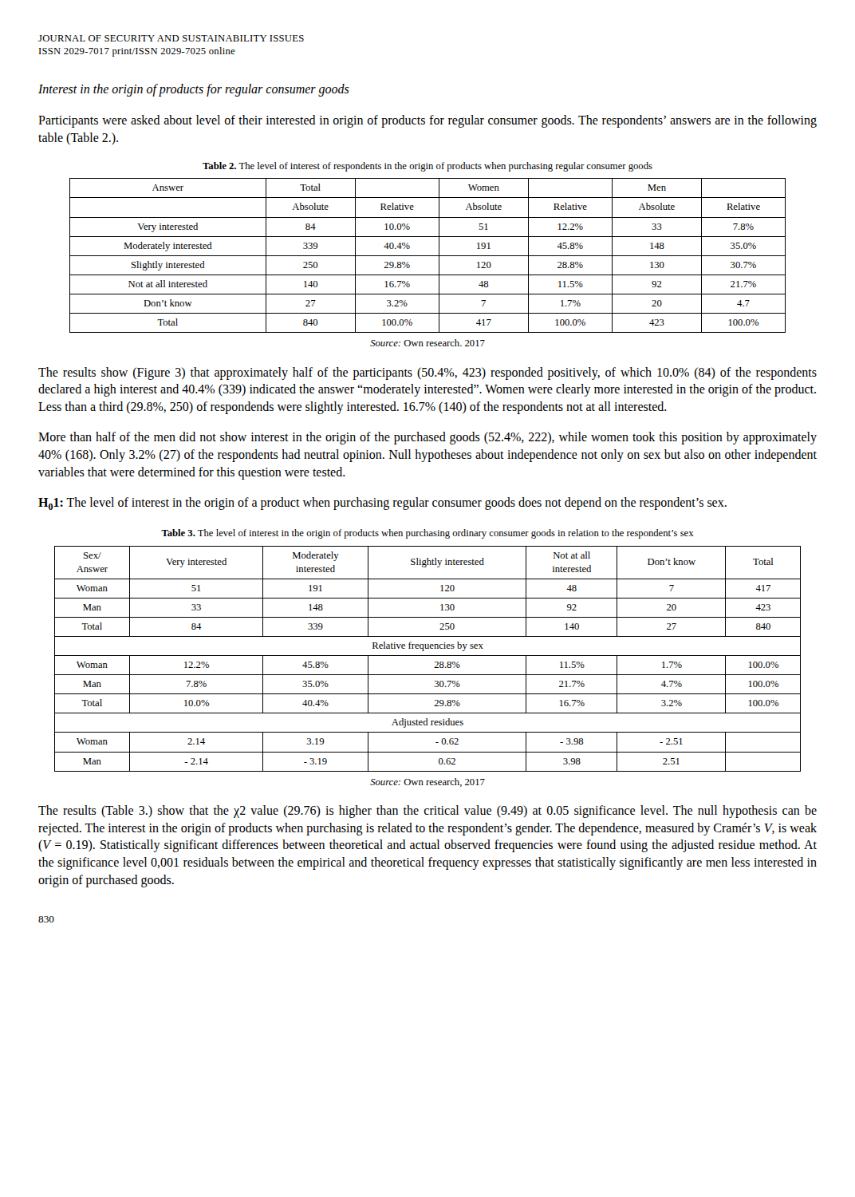JOURNAL OF SECURITY AND SUSTAINABILITY ISSUES
ISSN 2029-7017 print/ISSN 2029-7025 online
Interest in the origin of products for regular consumer goods
Participants were asked about level of their interested in origin of products for regular consumer goods. The respondents’ answers are in the following table (Table 2.).
Table 2. The level of interest of respondents in the origin of products when purchasing regular consumer goods
| Answer | Total | | Women | | Men | |
| | Absolute | Relative | Absolute | Relative | Absolute | Relative |
| Very interested | 84 | 10.0% | 51 | 12.2% | 33 | 7.8% |
| Moderately interested | 339 | 40.4% | 191 | 45.8% | 148 | 35.0% |
| Slightly interested | 250 | 29.8% | 120 | 28.8% | 130 | 30.7% |
| Not at all interested | 140 | 16.7% | 48 | 11.5% | 92 | 21.7% |
| Don’t know | 27 | 3.2% | 7 | 1.7% | 20 | 4.7 |
| Total | 840 | 100.0% | 417 | 100.0% | 423 | 100.0% |
Source: Own research. 2017
The results show (Figure 3) that approximately half of the participants (50.4%, 423) responded positively, of which 10.0% (84) of the respondents declared a high interest and 40.4% (339) indicated the answer “moderately interested”. Women were clearly more interested in the origin of the product. Less than a third (29.8%, 250) of respondends were slightly interested. 16.7% (140) of the respondents not at all interested.
More than half of the men did not show interest in the origin of the purchased goods (52.4%, 222), while women took this position by approximately 40% (168). Only 3.2% (27) of the respondents had neutral opinion. Null hypotheses about independence not only on sex but also on other independent variables that were determined for this question were tested.
H01: The level of interest in the origin of a product when purchasing regular consumer goods does not depend on the respondent’s sex.
Table 3. The level of interest in the origin of products when purchasing ordinary consumer goods in relation to the respondent’s sex
| Sex/ Answer | Very interested | Moderately interested | Slightly interested | Not at all interested | Don’t know | Total |
| Woman | 51 | 191 | 120 | 48 | 7 | 417 |
| Man | 33 | 148 | 130 | 92 | 20 | 423 |
| Total | 84 | 339 | 250 | 140 | 27 | 840 |
| Relative frequencies by sex |
| Woman | 12.2% | 45.8% | 28.8% | 11.5% | 1.7% | 100.0% |
| Man | 7.8% | 35.0% | 30.7% | 21.7% | 4.7% | 100.0% |
| Total | 10.0% | 40.4% | 29.8% | 16.7% | 3.2% | 100.0% |
| Adjusted residues |
| Woman | 2.14 | 3.19 | - 0.62 | - 3.98 | - 2.51 | |
| Man | - 2.14 | - 3.19 | 0.62 | 3.98 | 2.51 | |
Source: Own research, 2017
The results (Table 3.) show that the χ2 value (29.76) is higher than the critical value (9.49) at 0.05 significance level. The null hypothesis can be rejected. The interest in the origin of products when purchasing is related to the respondent’s gender. The dependence, measured by Cramér’s V, is weak (V = 0.19). Statistically significant differences between theoretical and actual observed frequencies were found using the adjusted residue method. At the significance level 0,001 residuals between the empirical and theoretical frequency expresses that statistically significantly are men less interested in origin of purchased goods.
830